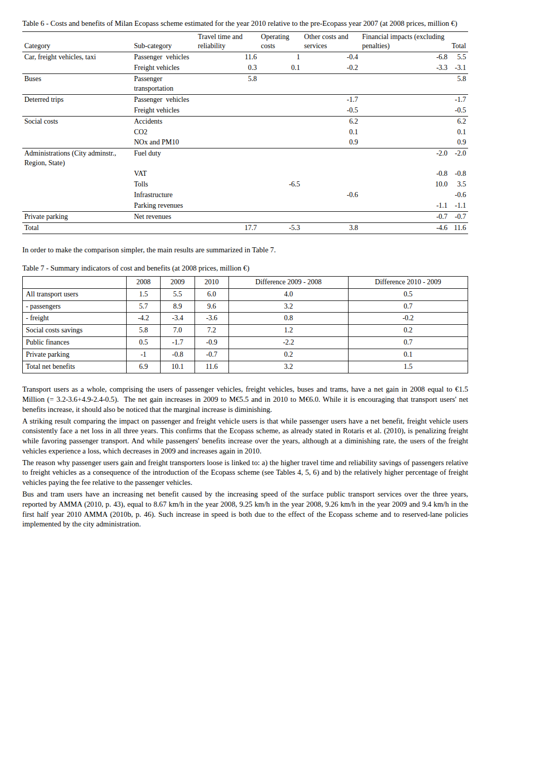Table 6 - Costs and benefits of Milan Ecopass scheme estimated for the year 2010 relative to the pre-Ecopass year 2007 (at 2008 prices, million €)
| Category | Sub-category | Travel time and reliability | Operating costs | Other costs and services | Financial impacts (excluding penalties) | Total |
| --- | --- | --- | --- | --- | --- | --- |
| Car, freight vehicles, taxi | Passenger vehicles | 11.6 | 1 | -0.4 | -6.8 | 5.5 |
| | Freight vehicles | 0.3 | 0.1 | -0.2 | -3.3 | -3.1 |
| Buses | Passenger transportation | 5.8 | | | | 5.8 |
| Deterred trips | Passenger vehicles | | | -1.7 | | -1.7 |
| | Freight vehicles | | | -0.5 | | -0.5 |
| Social costs | Accidents | | | 6.2 | | 6.2 |
| | CO2 | | | 0.1 | | 0.1 |
| | NOx and PM10 | | | 0.9 | | 0.9 |
| Administrations (City adminstr., Region, State) | Fuel duty | | | | -2.0 | -2.0 |
| | VAT | | | | -0.8 | -0.8 |
| | Tolls | | -6.5 | | 10.0 | 3.5 |
| | Infrastructure | | | -0.6 | | -0.6 |
| | Parking revenues | | | | -1.1 | -1.1 |
| Private parking | Net revenues | | | | -0.7 | -0.7 |
| Total | | 17.7 | -5.3 | 3.8 | -4.6 | 11.6 |
In order to make the comparison simpler, the main results are summarized in Table 7.
Table 7 - Summary indicators of cost and benefits (at 2008 prices, million €)
| | 2008 | 2009 | 2010 | Difference 2009 - 2008 | Difference 2010 - 2009 |
| --- | --- | --- | --- | --- | --- |
| All transport users | 1.5 | 5.5 | 6.0 | 4.0 | 0.5 |
| - passengers | 5.7 | 8.9 | 9.6 | 3.2 | 0.7 |
| - freight | -4.2 | -3.4 | -3.6 | 0.8 | -0.2 |
| Social costs savings | 5.8 | 7.0 | 7.2 | 1.2 | 0.2 |
| Public finances | 0.5 | -1.7 | -0.9 | -2.2 | 0.7 |
| Private parking | -1 | -0.8 | -0.7 | 0.2 | 0.1 |
| Total net benefits | 6.9 | 10.1 | 11.6 | 3.2 | 1.5 |
Transport users as a whole, comprising the users of passenger vehicles, freight vehicles, buses and trams, have a net gain in 2008 equal to €1.5 Million (= 3.2-3.6+4.9-2.4-0.5). The net gain increases in 2009 to M€5.5 and in 2010 to M€6.0. While it is encouraging that transport users' net benefits increase, it should also be noticed that the marginal increase is diminishing.
A striking result comparing the impact on passenger and freight vehicle users is that while passenger users have a net benefit, freight vehicle users consistently face a net loss in all three years. This confirms that the Ecopass scheme, as already stated in Rotaris et al. (2010), is penalizing freight while favoring passenger transport. And while passengers' benefits increase over the years, although at a diminishing rate, the users of the freight vehicles experience a loss, which decreases in 2009 and increases again in 2010.
The reason why passenger users gain and freight transporters loose is linked to: a) the higher travel time and reliability savings of passengers relative to freight vehicles as a consequence of the introduction of the Ecopass scheme (see Tables 4, 5, 6) and b) the relatively higher percentage of freight vehicles paying the fee relative to the passenger vehicles.
Bus and tram users have an increasing net benefit caused by the increasing speed of the surface public transport services over the three years, reported by AMMA (2010, p. 43), equal to 8.67 km/h in the year 2008, 9.25 km/h in the year 2008, 9.26 km/h in the year 2009 and 9.4 km/h in the first half year 2010 AMMA (2010b, p. 46). Such increase in speed is both due to the effect of the Ecopass scheme and to reserved-lane policies implemented by the city administration.